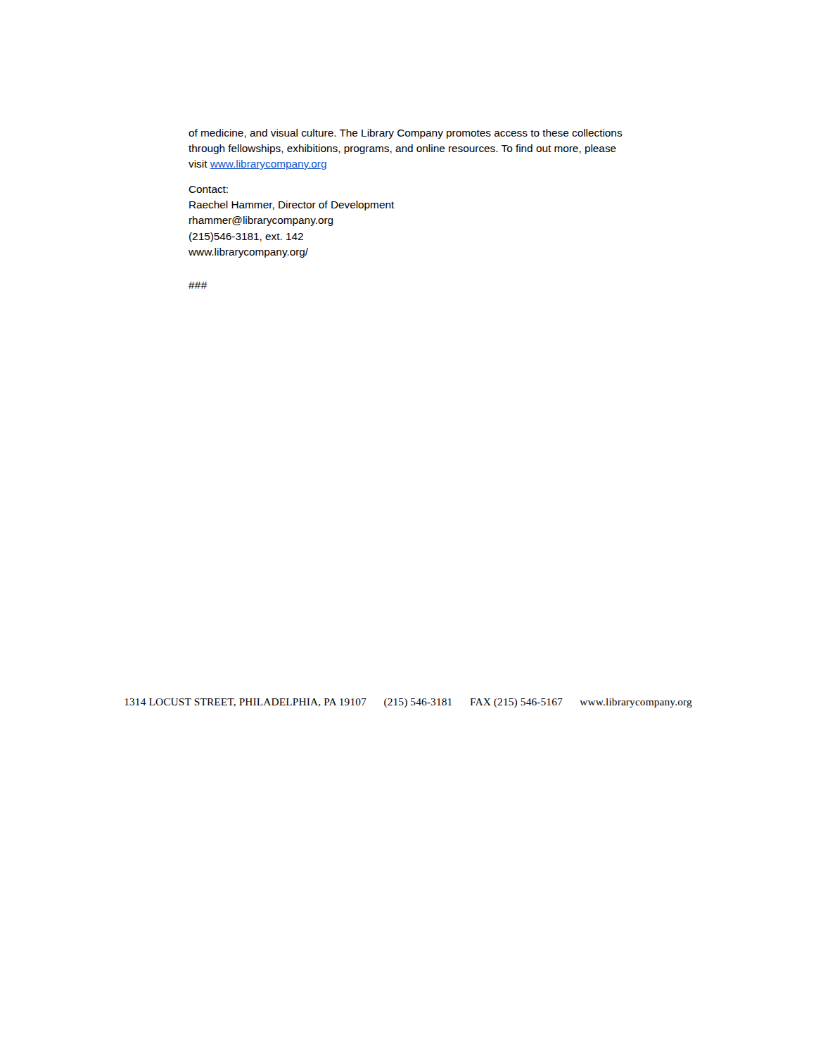of medicine, and visual culture. The Library Company promotes access to these collections through fellowships, exhibitions, programs, and online resources. To find out more, please visit www.librarycompany.org
Contact:
Raechel Hammer, Director of Development
rhammer@librarycompany.org
(215)546-3181, ext. 142
www.librarycompany.org/
###
1314 LOCUST STREET, PHILADELPHIA, PA 19107 (215) 546-3181 FAX (215) 546-5167 www.librarycompany.org